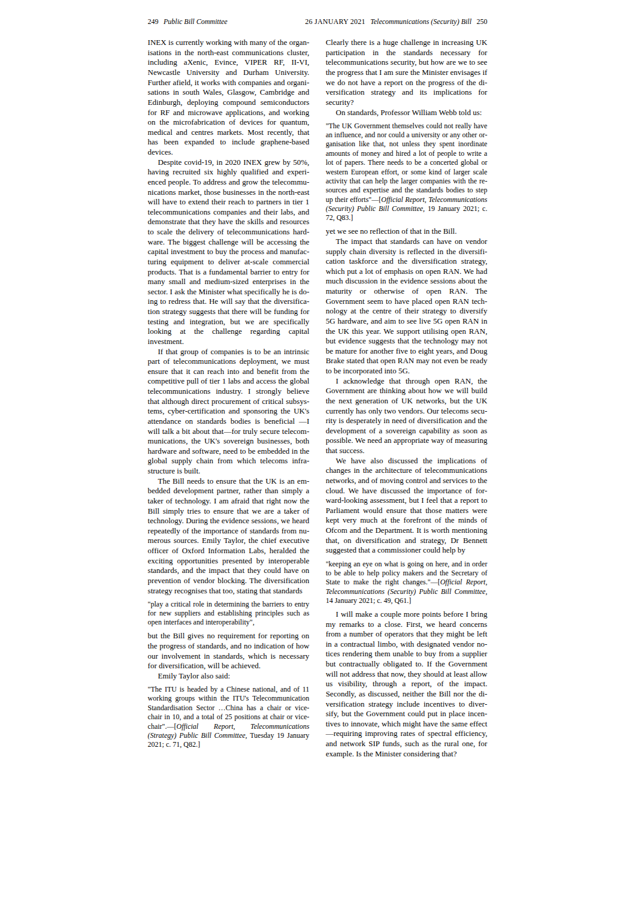249 Public Bill Committee
26 JANUARY 2021 Telecommunications (Security) Bill 250
INEX is currently working with many of the organisations in the north-east communications cluster, including aXenic, Evince, VIPER RF, II-VI, Newcastle University and Durham University. Further afield, it works with companies and organisations in south Wales, Glasgow, Cambridge and Edinburgh, deploying compound semiconductors for RF and microwave applications, and working on the microfabrication of devices for quantum, medical and centres markets. Most recently, that has been expanded to include graphene-based devices.
Despite covid-19, in 2020 INEX grew by 50%, having recruited six highly qualified and experienced people. To address and grow the telecommunications market, those businesses in the north-east will have to extend their reach to partners in tier 1 telecommunications companies and their labs, and demonstrate that they have the skills and resources to scale the delivery of telecommunications hardware. The biggest challenge will be accessing the capital investment to buy the process and manufacturing equipment to deliver at-scale commercial products. That is a fundamental barrier to entry for many small and medium-sized enterprises in the sector. I ask the Minister what specifically he is doing to redress that. He will say that the diversification strategy suggests that there will be funding for testing and integration, but we are specifically looking at the challenge regarding capital investment.
If that group of companies is to be an intrinsic part of telecommunications deployment, we must ensure that it can reach into and benefit from the competitive pull of tier 1 labs and access the global telecommunications industry. I strongly believe that although direct procurement of critical subsystems, cyber-certification and sponsoring the UK's attendance on standards bodies is beneficial —I will talk a bit about that—for truly secure telecommunications, the UK's sovereign businesses, both hardware and software, need to be embedded in the global supply chain from which telecoms infrastructure is built.
The Bill needs to ensure that the UK is an embedded development partner, rather than simply a taker of technology. I am afraid that right now the Bill simply tries to ensure that we are a taker of technology. During the evidence sessions, we heard repeatedly of the importance of standards from numerous sources. Emily Taylor, the chief executive officer of Oxford Information Labs, heralded the exciting opportunities presented by interoperable standards, and the impact that they could have on prevention of vendor blocking. The diversification strategy recognises that too, stating that standards
"play a critical role in determining the barriers to entry for new suppliers and establishing principles such as open interfaces and interoperability",
but the Bill gives no requirement for reporting on the progress of standards, and no indication of how our involvement in standards, which is necessary for diversification, will be achieved.
Emily Taylor also said:
"The ITU is headed by a Chinese national, and of 11 working groups within the ITU's Telecommunication Standardisation Sector …China has a chair or vice-chair in 10, and a total of 25 positions at chair or vice-chair".—[Official Report, Telecommunications (Strategy) Public Bill Committee, Tuesday 19 January 2021; c. 71, Q82.]
Clearly there is a huge challenge in increasing UK participation in the standards necessary for telecommunications security, but how are we to see the progress that I am sure the Minister envisages if we do not have a report on the progress of the diversification strategy and its implications for security?
On standards, Professor William Webb told us:
"The UK Government themselves could not really have an influence, and nor could a university or any other organisation like that, not unless they spent inordinate amounts of money and hired a lot of people to write a lot of papers. There needs to be a concerted global or western European effort, or some kind of larger scale activity that can help the larger companies with the resources and expertise and the standards bodies to step up their efforts"—[Official Report, Telecommunications (Security) Public Bill Committee, 19 January 2021; c. 72, Q83.]
yet we see no reflection of that in the Bill.
The impact that standards can have on vendor supply chain diversity is reflected in the diversification taskforce and the diversification strategy, which put a lot of emphasis on open RAN. We had much discussion in the evidence sessions about the maturity or otherwise of open RAN. The Government seem to have placed open RAN technology at the centre of their strategy to diversify 5G hardware, and aim to see live 5G open RAN in the UK this year. We support utilising open RAN, but evidence suggests that the technology may not be mature for another five to eight years, and Doug Brake stated that open RAN may not even be ready to be incorporated into 5G.
I acknowledge that through open RAN, the Government are thinking about how we will build the next generation of UK networks, but the UK currently has only two vendors. Our telecoms security is desperately in need of diversification and the development of a sovereign capability as soon as possible. We need an appropriate way of measuring that success.
We have also discussed the implications of changes in the architecture of telecommunications networks, and of moving control and services to the cloud. We have discussed the importance of forward-looking assessment, but I feel that a report to Parliament would ensure that those matters were kept very much at the forefront of the minds of Ofcom and the Department. It is worth mentioning that, on diversification and strategy, Dr Bennett suggested that a commissioner could help by
"keeping an eye on what is going on here, and in order to be able to help policy makers and the Secretary of State to make the right changes."—[Official Report, Telecommunications (Security) Public Bill Committee, 14 January 2021; c. 49, Q61.]
I will make a couple more points before I bring my remarks to a close. First, we heard concerns from a number of operators that they might be left in a contractual limbo, with designated vendor notices rendering them unable to buy from a supplier but contractually obligated to. If the Government will not address that now, they should at least allow us visibility, through a report, of the impact. Secondly, as discussed, neither the Bill nor the diversification strategy include incentives to diversify, but the Government could put in place incentives to innovate, which might have the same effect—requiring improving rates of spectral efficiency, and network SIP funds, such as the rural one, for example. Is the Minister considering that?